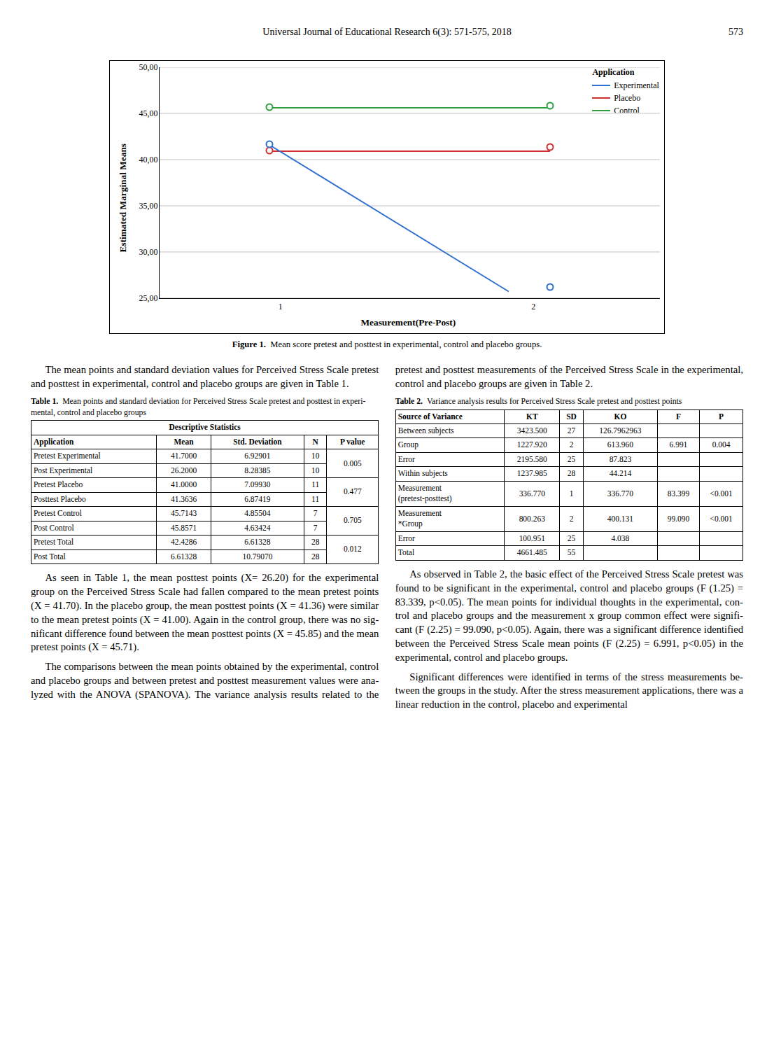Universal Journal of Educational Research 6(3): 571-575, 2018 573
Application
Experimental
Placebo
Control
Estimated Marginal Means
50,00
45,00
40,00
35,00
30,00
25,00
1 2
Measurement(Pre-Post)
Figure 1. Mean score pretest and posttest in experimental, control and placebo groups.
The mean points and standard deviation values for Perceived Stress Scale pretest and posttest in experimental, control and placebo groups are given in Table 1.
Table 1. Mean points and standard deviation for Perceived Stress Scale pretest and posttest in experimental, control and placebo groups
| Descriptive Statistics |
| --- |
| Application | Mean | Std. Deviation | N | P value |
| Pretest Experimental | 41.7000 | 6.92901 | 10 | 0.005 |
| Post Experimental | 26.2000 | 8.28385 | 10 |
| Pretest Placebo | 41.0000 | 7.09930 | 11 | 0.477 |
| Posttest Placebo | 41.3636 | 6.87419 | 11 |
| Pretest Control | 45.7143 | 4.85504 | 7 | 0.705 |
| Post Control | 45.8571 | 4.63424 | 7 |
| Pretest Total | 42.4286 | 6.61328 | 28 | 0.012 |
| Post Total | 6.61328 | 10.79070 | 28 |
As seen in Table 1, the mean posttest points (X= 26.20) for the experimental group on the Perceived Stress Scale had fallen compared to the mean pretest points (X = 41.70). In the placebo group, the mean posttest points (X = 41.36) were similar to the mean pretest points (X = 41.00). Again in the control group, there was no significant difference found between the mean posttest points (X = 45.85) and the mean pretest points (X = 45.71).
The comparisons between the mean points obtained by the experimental, control and placebo groups and between pretest and posttest measurement values were analyzed with the ANOVA (SPANOVA). The variance analysis results related to the pretest and posttest measurements of the Perceived Stress Scale in the experimental, control and placebo groups are given in Table 2.
Table 2. Variance analysis results for Perceived Stress Scale pretest and posttest points
| Source of Variance | KT | SD | KO | F | P |
| --- | --- | --- | --- | --- | --- |
| Between subjects | 3423.500 | 27 | 126.7962963 | | |
| Group | 1227.920 | 2 | 613.960 | 6.991 | 0.004 |
| Error | 2195.580 | 25 | 87.823 | | |
| Within subjects | 1237.985 | 28 | 44.214 | | |
| Measurement (pretest-posttest) | 336.770 | 1 | 336.770 | 83.399 | <0.001 |
| Measurement *Group | 800.263 | 2 | 400.131 | 99.090 | <0.001 |
| Error | 100.951 | 25 | 4.038 | | |
| Total | 4661.485 | 55 | | | |
As observed in Table 2, the basic effect of the Perceived Stress Scale pretest was found to be significant in the experimental, control and placebo groups (F (1.25) = 83.339, p<0.05). The mean points for individual thoughts in the experimental, control and placebo groups and the measurement x group common effect were significant (F (2.25) = 99.090, p<0.05). Again, there was a significant difference identified between the Perceived Stress Scale mean points (F (2.25) = 6.991, p<0.05) in the experimental, control and placebo groups.
Significant differences were identified in terms of the stress measurements between the groups in the study. After the stress measurement applications, there was a linear reduction in the control, placebo and experimental